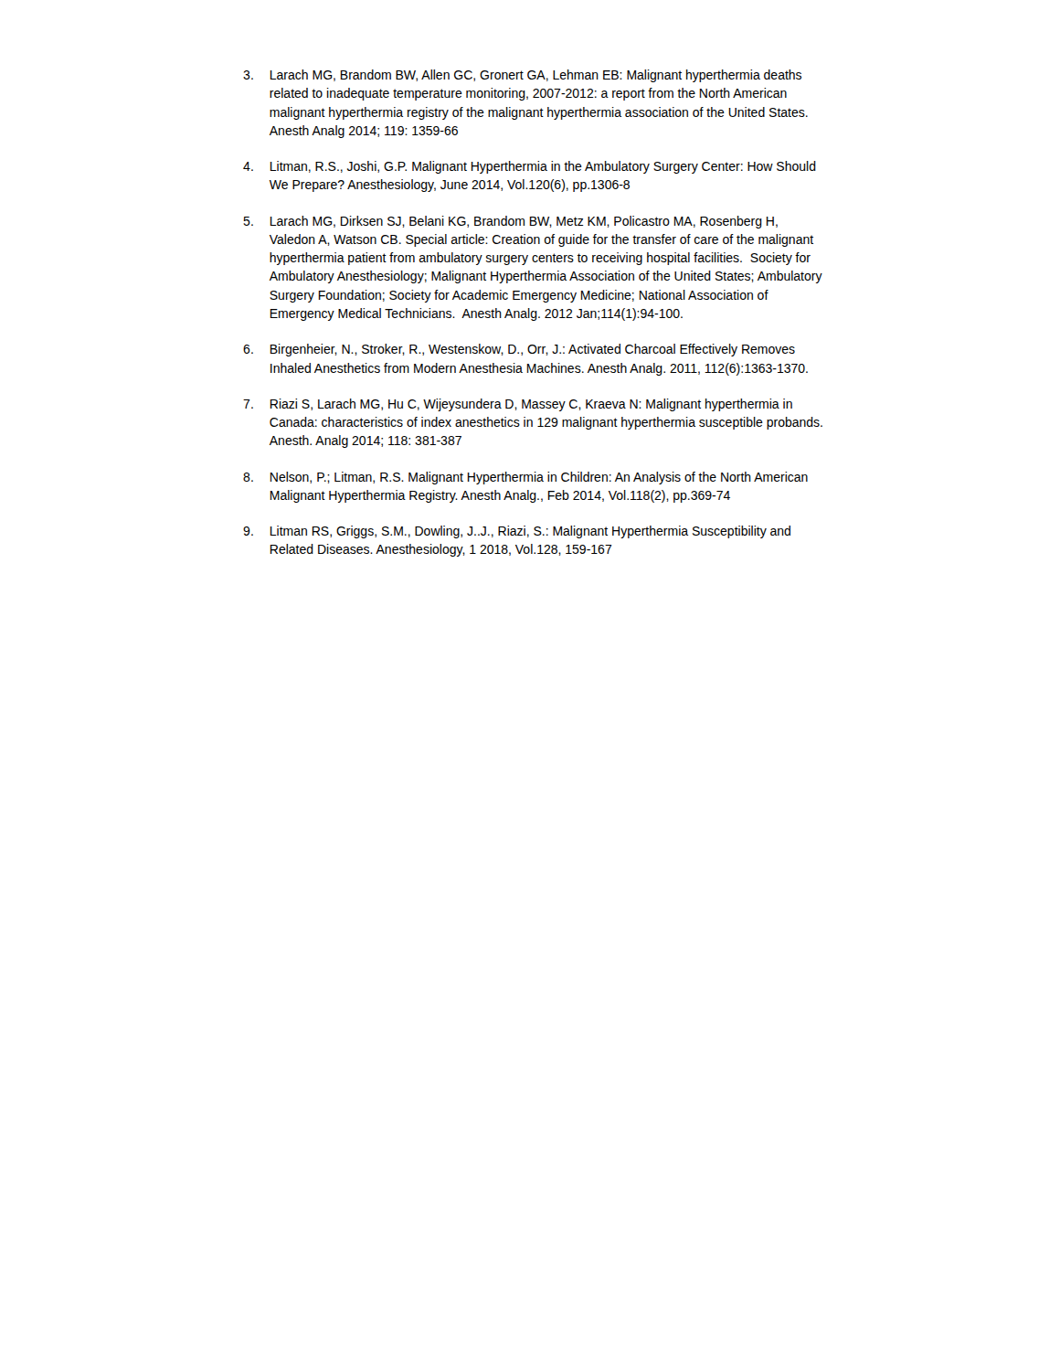Larach MG, Brandom BW, Allen GC, Gronert GA, Lehman EB: Malignant hyperthermia deaths related to inadequate temperature monitoring, 2007-2012: a report from the North American malignant hyperthermia registry of the malignant hyperthermia association of the United States. Anesth Analg 2014; 119: 1359-66
Litman, R.S., Joshi, G.P. Malignant Hyperthermia in the Ambulatory Surgery Center: How Should We Prepare? Anesthesiology, June 2014, Vol.120(6), pp.1306-8
Larach MG, Dirksen SJ, Belani KG, Brandom BW, Metz KM, Policastro MA, Rosenberg H, Valedon A, Watson CB. Special article: Creation of guide for the transfer of care of the malignant hyperthermia patient from ambulatory surgery centers to receiving hospital facilities. Society for Ambulatory Anesthesiology; Malignant Hyperthermia Association of the United States; Ambulatory Surgery Foundation; Society for Academic Emergency Medicine; National Association of Emergency Medical Technicians. Anesth Analg. 2012 Jan;114(1):94-100.
Birgenheier, N., Stroker, R., Westenskow, D., Orr, J.: Activated Charcoal Effectively Removes Inhaled Anesthetics from Modern Anesthesia Machines. Anesth Analg. 2011, 112(6):1363-1370.
Riazi S, Larach MG, Hu C, Wijeysundera D, Massey C, Kraeva N: Malignant hyperthermia in Canada: characteristics of index anesthetics in 129 malignant hyperthermia susceptible probands. Anesth. Analg 2014; 118: 381-387
Nelson, P.; Litman, R.S. Malignant Hyperthermia in Children: An Analysis of the North American Malignant Hyperthermia Registry. Anesth Analg., Feb 2014, Vol.118(2), pp.369-74
Litman RS, Griggs, S.M., Dowling, J..J., Riazi, S.: Malignant Hyperthermia Susceptibility and Related Diseases. Anesthesiology, 1 2018, Vol.128, 159-167